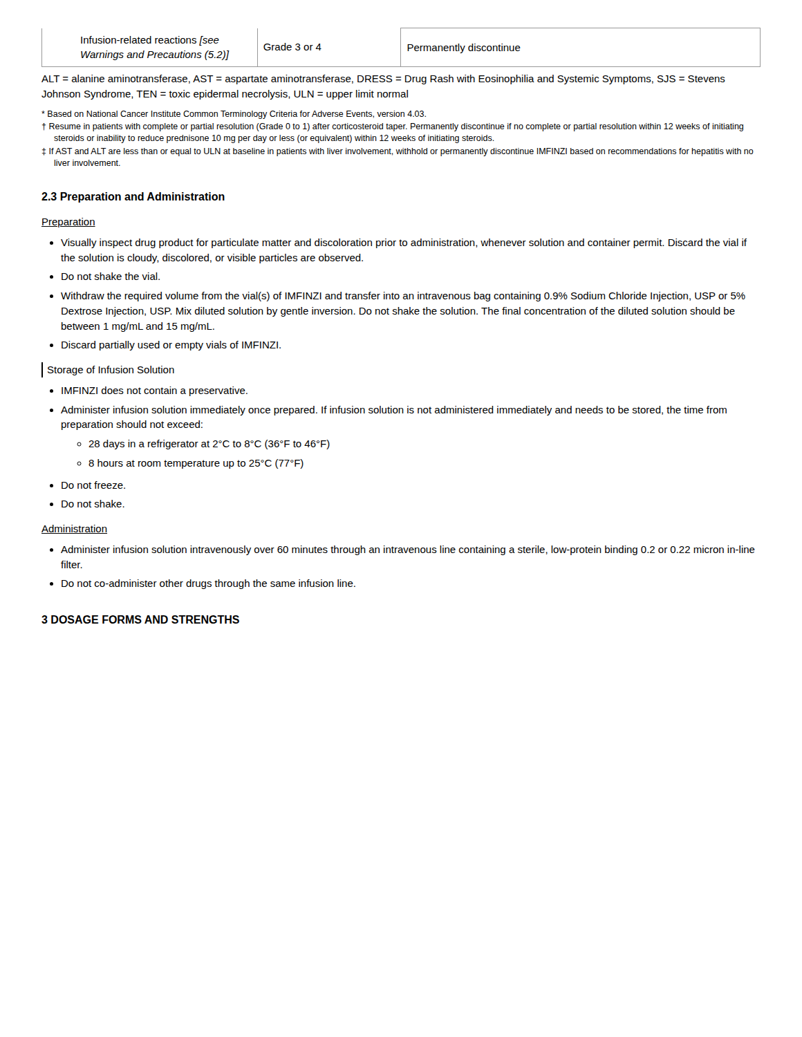| Infusion-related reactions [see Warnings and Precautions (5.2)] | Grade 3 or 4 | Permanently discontinue |
ALT = alanine aminotransferase, AST = aspartate aminotransferase, DRESS = Drug Rash with Eosinophilia and Systemic Symptoms, SJS = Stevens Johnson Syndrome, TEN = toxic epidermal necrolysis, ULN = upper limit normal
* Based on National Cancer Institute Common Terminology Criteria for Adverse Events, version 4.03.
† Resume in patients with complete or partial resolution (Grade 0 to 1) after corticosteroid taper. Permanently discontinue if no complete or partial resolution within 12 weeks of initiating steroids or inability to reduce prednisone 10 mg per day or less (or equivalent) within 12 weeks of initiating steroids.
‡ If AST and ALT are less than or equal to ULN at baseline in patients with liver involvement, withhold or permanently discontinue IMFINZI based on recommendations for hepatitis with no liver involvement.
2.3 Preparation and Administration
Preparation
Visually inspect drug product for particulate matter and discoloration prior to administration, whenever solution and container permit. Discard the vial if the solution is cloudy, discolored, or visible particles are observed.
Do not shake the vial.
Withdraw the required volume from the vial(s) of IMFINZI and transfer into an intravenous bag containing 0.9% Sodium Chloride Injection, USP or 5% Dextrose Injection, USP. Mix diluted solution by gentle inversion. Do not shake the solution. The final concentration of the diluted solution should be between 1 mg/mL and 15 mg/mL.
Discard partially used or empty vials of IMFINZI.
Storage of Infusion Solution
IMFINZI does not contain a preservative.
Administer infusion solution immediately once prepared. If infusion solution is not administered immediately and needs to be stored, the time from preparation should not exceed:
28 days in a refrigerator at 2°C to 8°C (36°F to 46°F)
8 hours at room temperature up to 25°C (77°F)
Do not freeze.
Do not shake.
Administration
Administer infusion solution intravenously over 60 minutes through an intravenous line containing a sterile, low-protein binding 0.2 or 0.22 micron in-line filter.
Do not co-administer other drugs through the same infusion line.
3 DOSAGE FORMS AND STRENGTHS